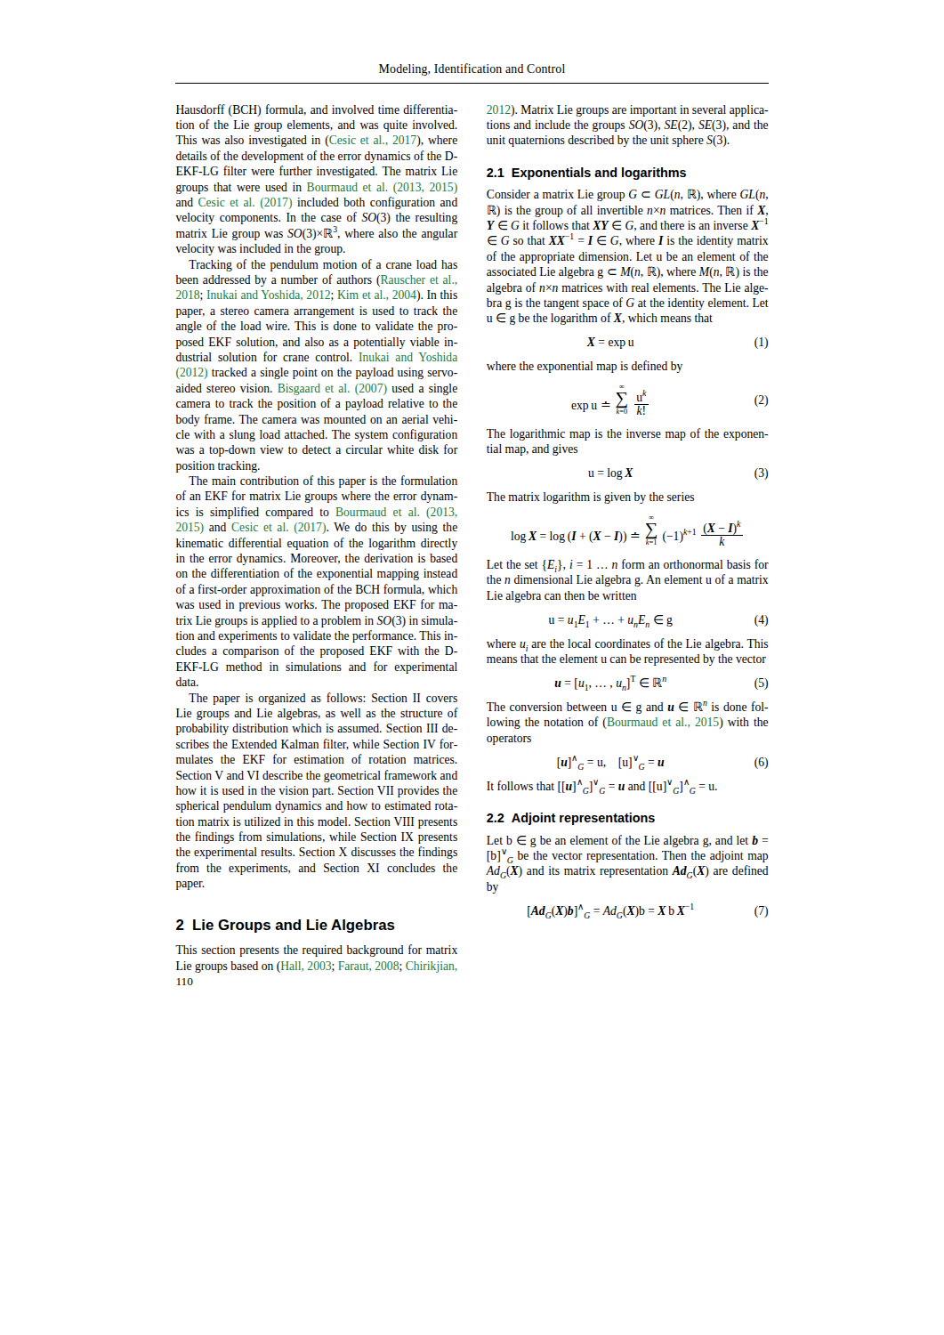Modeling, Identification and Control
Hausdorff (BCH) formula, and involved time differentiation of the Lie group elements, and was quite involved. This was also investigated in (Cesic et al., 2017), where details of the development of the error dynamics of the D-EKF-LG filter were further investigated. The matrix Lie groups that were used in Bourmaud et al. (2013, 2015) and Cesic et al. (2017) included both configuration and velocity components. In the case of SO(3) the resulting matrix Lie group was SO(3)×ℝ3, where also the angular velocity was included in the group.
Tracking of the pendulum motion of a crane load has been addressed by a number of authors (Rauscher et al., 2018; Inukai and Yoshida, 2012; Kim et al., 2004). In this paper, a stereo camera arrangement is used to track the angle of the load wire. This is done to validate the proposed EKF solution, and also as a potentially viable industrial solution for crane control. Inukai and Yoshida (2012) tracked a single point on the payload using servo-aided stereo vision. Bisgaard et al. (2007) used a single camera to track the position of a payload relative to the body frame. The camera was mounted on an aerial vehicle with a slung load attached. The system configuration was a top-down view to detect a circular white disk for position tracking.
The main contribution of this paper is the formulation of an EKF for matrix Lie groups where the error dynamics is simplified compared to Bourmaud et al. (2013, 2015) and Cesic et al. (2017). We do this by using the kinematic differential equation of the logarithm directly in the error dynamics. Moreover, the derivation is based on the differentiation of the exponential mapping instead of a first-order approximation of the BCH formula, which was used in previous works. The proposed EKF for matrix Lie groups is applied to a problem in SO(3) in simulation and experiments to validate the performance. This includes a comparison of the proposed EKF with the D-EKF-LG method in simulations and for experimental data.
The paper is organized as follows: Section II covers Lie groups and Lie algebras, as well as the structure of probability distribution which is assumed. Section III describes the Extended Kalman filter, while Section IV formulates the EKF for estimation of rotation matrices. Section V and VI describe the geometrical framework and how it is used in the vision part. Section VII provides the spherical pendulum dynamics and how to estimated rotation matrix is utilized in this model. Section VIII presents the findings from simulations, while Section IX presents the experimental results. Section X discusses the findings from the experiments, and Section XI concludes the paper.
2 Lie Groups and Lie Algebras
This section presents the required background for matrix Lie groups based on (Hall, 2003; Faraut, 2008; Chirikjian, 2012). Matrix Lie groups are important in several applica-
tions and include the groups SO(3), SE(2), SE(3), and the unit quaternions described by the unit sphere S(3).
2.1 Exponentials and logarithms
Consider a matrix Lie group G ⊂ GL(n, ℝ), where GL(n, ℝ) is the group of all invertible n×n matrices. Then if X, Y ∈ G it follows that XY ∈ G, and there is an inverse X−1 ∈ G so that XX−1 = I ∈ G, where I is the identity matrix of the appropriate dimension. Let u be an element of the associated Lie algebra g ⊂ M(n, ℝ), where M(n, ℝ) is the algebra of n×n matrices with real elements. The Lie algebra g is the tangent space of G at the identity element. Let u ∈ g be the logarithm of X, which means that
X = exp u (1)
where the exponential map is defined by
exp u ≐ ∞∑k=0 uk k! (2)
The logarithmic map is the inverse map of the exponential map, and gives
u = log X (3)
The matrix logarithm is given by the series
log X = log (I + (X − I)) ≐ ∞∑k=1 (−1)k+1 (X − I)k k
Let the set {Ei}, i = 1 … n form an orthonormal basis for the n dimensional Lie algebra g. An element u of a matrix Lie algebra can then be written
u = u1E1 + … + unEn ∈ g (4)
where ui are the local coordinates of the Lie algebra. This means that the element u can be represented by the vector
u = [u1, … , un]T ∈ ℝn (5)
The conversion between u ∈ g and u ∈ ℝn is done following the notation of (Bourmaud et al., 2015) with the operators
[u]∧G = u, [u]∨G = u (6)
It follows that [[u]∧G]∨G = u and [[u]∨G]∧G = u.
2.2 Adjoint representations
Let b ∈ g be an element of the Lie algebra g, and let b = [b]∨G be the vector representation. Then the adjoint map AdG(X) and its matrix representation AdG(X) are defined by
[AdG(X)b]∧G = AdG(X)b = X b X−1 (7)
110